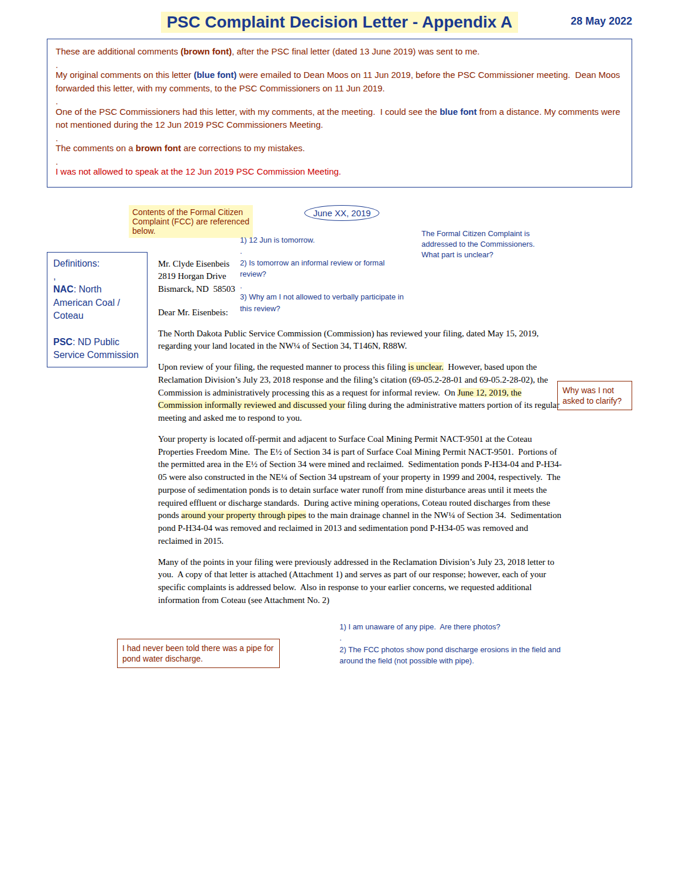PSC Complaint Decision Letter - Appendix A
28 May 2022
These are additional comments (brown font), after the PSC final letter (dated 13 June 2019) was sent to me.
.
My original comments on this letter (blue font) were emailed to Dean Moos on 11 Jun 2019, before the PSC Commissioner meeting. Dean Moos forwarded this letter, with my comments, to the PSC Commissioners on 11 Jun 2019.
.
One of the PSC Commissioners had this letter, with my comments, at the meeting. I could see the blue font from a distance. My comments were not mentioned during the 12 Jun 2019 PSC Commissioners Meeting.
.
The comments on a brown font are corrections to my mistakes.
.
I was not allowed to speak at the 12 Jun 2019 PSC Commission Meeting.
Contents of the Formal Citizen Complaint (FCC) are referenced below.
June XX, 2019
1) 12 Jun is tomorrow.
.
2) Is tomorrow an informal review or formal review?
.
3) Why am I not allowed to verbally participate in this review?
The Formal Citizen Complaint is addressed to the Commissioners. What part is unclear?
Definitions:
,
NAC: North American Coal / Coteau
PSC: ND Public Service Commission
Why was I not asked to clarify?
Mr. Clyde Eisenbeis
2819 Horgan Drive
Bismarck, ND 58503
Dear Mr. Eisenbeis:
The North Dakota Public Service Commission (Commission) has reviewed your filing, dated May 15, 2019, regarding your land located in the NW¼ of Section 34, T146N, R88W.
Upon review of your filing, the requested manner to process this filing is unclear. However, based upon the Reclamation Division’s July 23, 2018 response and the filing’s citation (69-05.2-28-01 and 69-05.2-28-02), the Commission is administratively processing this as a request for informal review. On June 12, 2019, the Commission informally reviewed and discussed your filing during the administrative matters portion of its regular meeting and asked me to respond to you.
Your property is located off-permit and adjacent to Surface Coal Mining Permit NACT-9501 at the Coteau Properties Freedom Mine. The E½ of Section 34 is part of Surface Coal Mining Permit NACT-9501. Portions of the permitted area in the E½ of Section 34 were mined and reclaimed. Sedimentation ponds P-H34-04 and P-H34-05 were also constructed in the NE¼ of Section 34 upstream of your property in 1999 and 2004, respectively. The purpose of sedimentation ponds is to detain surface water runoff from mine disturbance areas until it meets the required effluent or discharge standards. During active mining operations, Coteau routed discharges from these ponds around your property through pipes to the main drainage channel in the NW¼ of Section 34. Sedimentation pond P-H34-04 was removed and reclaimed in 2013 and sedimentation pond P-H34-05 was removed and reclaimed in 2015.
Many of the points in your filing were previously addressed in the Reclamation Division’s July 23, 2018 letter to you. A copy of that letter is attached (Attachment 1) and serves as part of our response; however, each of your specific complaints is addressed below. Also in response to your earlier concerns, we requested additional information from Coteau (see Attachment No. 2)
1) I am unaware of any pipe. Are there photos?
.
2) The FCC photos show pond discharge erosions in the field and around the field (not possible with pipe).
I had never been told there was a pipe for pond water discharge.